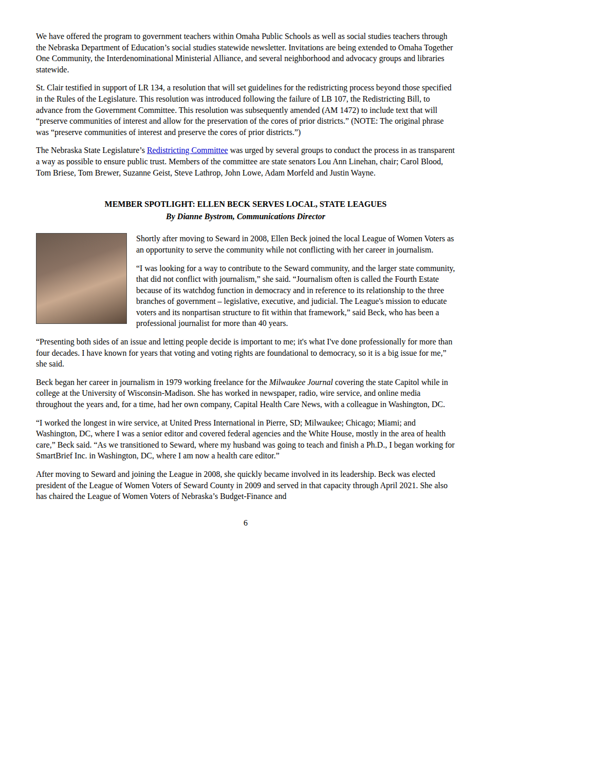We have offered the program to government teachers within Omaha Public Schools as well as social studies teachers through the Nebraska Department of Education’s social studies statewide newsletter. Invitations are being extended to Omaha Together One Community, the Interdenominational Ministerial Alliance, and several neighborhood and advocacy groups and libraries statewide.
St. Clair testified in support of LR 134, a resolution that will set guidelines for the redistricting process beyond those specified in the Rules of the Legislature. This resolution was introduced following the failure of LB 107, the Redistricting Bill, to advance from the Government Committee. This resolution was subsequently amended (AM 1472) to include text that will “preserve communities of interest and allow for the preservation of the cores of prior districts.” (NOTE: The original phrase was “preserve communities of interest and preserve the cores of prior districts.”)
The Nebraska State Legislature’s Redistricting Committee was urged by several groups to conduct the process in as transparent a way as possible to ensure public trust. Members of the committee are state senators Lou Ann Linehan, chair; Carol Blood, Tom Briese, Tom Brewer, Suzanne Geist, Steve Lathrop, John Lowe, Adam Morfeld and Justin Wayne.
Member Spotlight: Ellen Beck Serves Local, State Leagues
By Dianne Bystrom, Communications Director
Shortly after moving to Seward in 2008, Ellen Beck joined the local League of Women Voters as an opportunity to serve the community while not conflicting with her career in journalism.
“I was looking for a way to contribute to the Seward community, and the larger state community, that did not conflict with journalism,” she said. “Journalism often is called the Fourth Estate because of its watchdog function in democracy and in reference to its relationship to the three branches of government – legislative, executive, and judicial. The League's mission to educate voters and its nonpartisan structure to fit within that framework,” said Beck, who has been a professional journalist for more than 40 years.
“Presenting both sides of an issue and letting people decide is important to me; it's what I've done professionally for more than four decades. I have known for years that voting and voting rights are foundational to democracy, so it is a big issue for me,” she said.
Beck began her career in journalism in 1979 working freelance for the Milwaukee Journal covering the state Capitol while in college at the University of Wisconsin-Madison. She has worked in newspaper, radio, wire service, and online media throughout the years and, for a time, had her own company, Capital Health Care News, with a colleague in Washington, DC.
“I worked the longest in wire service, at United Press International in Pierre, SD; Milwaukee; Chicago; Miami; and Washington, DC, where I was a senior editor and covered federal agencies and the White House, mostly in the area of health care,” Beck said. “As we transitioned to Seward, where my husband was going to teach and finish a Ph.D., I began working for SmartBrief Inc. in Washington, DC, where I am now a health care editor.”
After moving to Seward and joining the League in 2008, she quickly became involved in its leadership. Beck was elected president of the League of Women Voters of Seward County in 2009 and served in that capacity through April 2021. She also has chaired the League of Women Voters of Nebraska’s Budget-Finance and
6